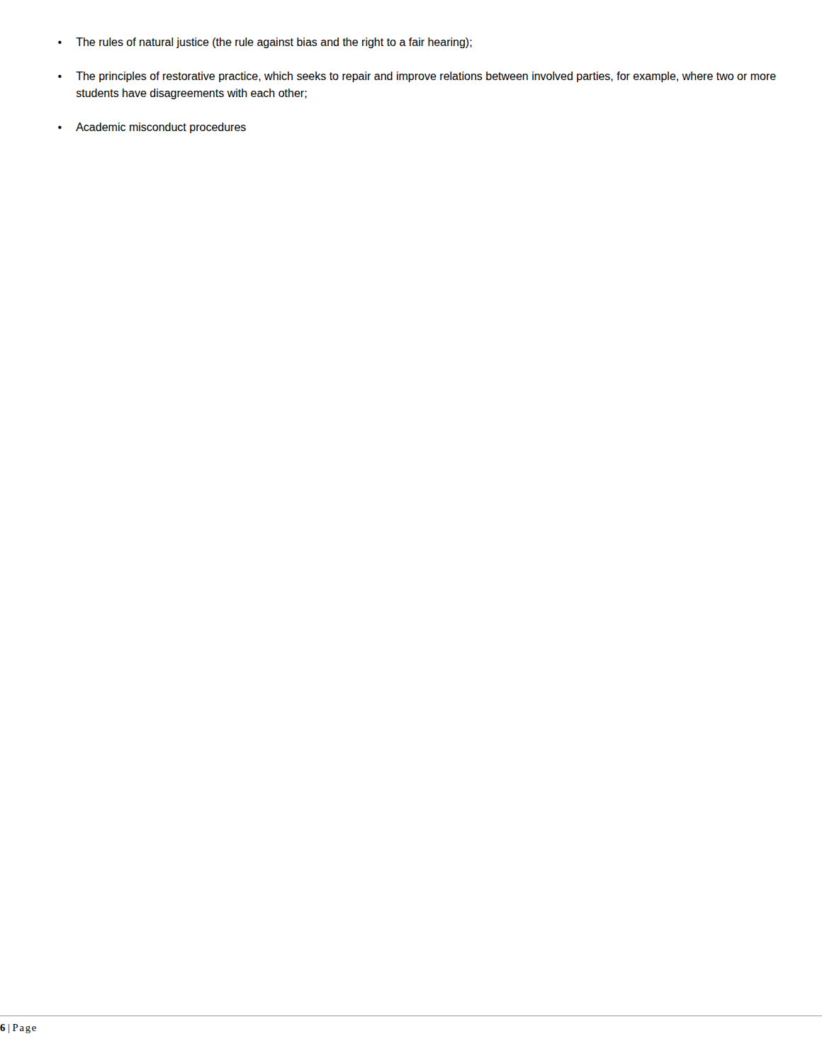The rules of natural justice (the rule against bias and the right to a fair hearing);
The principles of restorative practice, which seeks to repair and improve relations between involved parties, for example, where two or more students have disagreements with each other;
Academic misconduct procedures
6 | Page